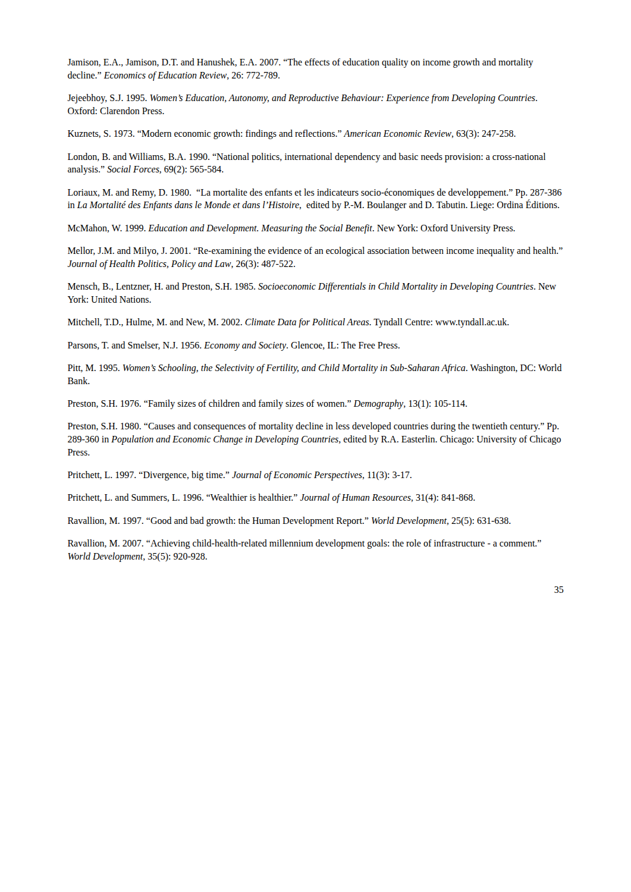Jamison, E.A., Jamison, D.T. and Hanushek, E.A. 2007. “The effects of education quality on income growth and mortality decline.” Economics of Education Review, 26: 772-789.
Jejeebhoy, S.J. 1995. Women’s Education, Autonomy, and Reproductive Behaviour: Experience from Developing Countries. Oxford: Clarendon Press.
Kuznets, S. 1973. “Modern economic growth: findings and reflections.” American Economic Review, 63(3): 247-258.
London, B. and Williams, B.A. 1990. “National politics, international dependency and basic needs provision: a cross-national analysis.” Social Forces, 69(2): 565-584.
Loriaux, M. and Remy, D. 1980. “La mortalite des enfants et les indicateurs socio-économiques de developpement.” Pp. 287-386 in La Mortalité des Enfants dans le Monde et dans l’Histoire, edited by P.-M. Boulanger and D. Tabutin. Liege: Ordina Éditions.
McMahon, W. 1999. Education and Development. Measuring the Social Benefit. New York: Oxford University Press.
Mellor, J.M. and Milyo, J. 2001. “Re-examining the evidence of an ecological association between income inequality and health.” Journal of Health Politics, Policy and Law, 26(3): 487-522.
Mensch, B., Lentzner, H. and Preston, S.H. 1985. Socioeconomic Differentials in Child Mortality in Developing Countries. New York: United Nations.
Mitchell, T.D., Hulme, M. and New, M. 2002. Climate Data for Political Areas. Tyndall Centre: www.tyndall.ac.uk.
Parsons, T. and Smelser, N.J. 1956. Economy and Society. Glencoe, IL: The Free Press.
Pitt, M. 1995. Women’s Schooling, the Selectivity of Fertility, and Child Mortality in Sub-Saharan Africa. Washington, DC: World Bank.
Preston, S.H. 1976. “Family sizes of children and family sizes of women.” Demography, 13(1): 105-114.
Preston, S.H. 1980. “Causes and consequences of mortality decline in less developed countries during the twentieth century.” Pp. 289-360 in Population and Economic Change in Developing Countries, edited by R.A. Easterlin. Chicago: University of Chicago Press.
Pritchett, L. 1997. “Divergence, big time.” Journal of Economic Perspectives, 11(3): 3-17.
Pritchett, L. and Summers, L. 1996. “Wealthier is healthier.” Journal of Human Resources, 31(4): 841-868.
Ravallion, M. 1997. “Good and bad growth: the Human Development Report.” World Development, 25(5): 631-638.
Ravallion, M. 2007. “Achieving child-health-related millennium development goals: the role of infrastructure - a comment.” World Development, 35(5): 920-928.
35